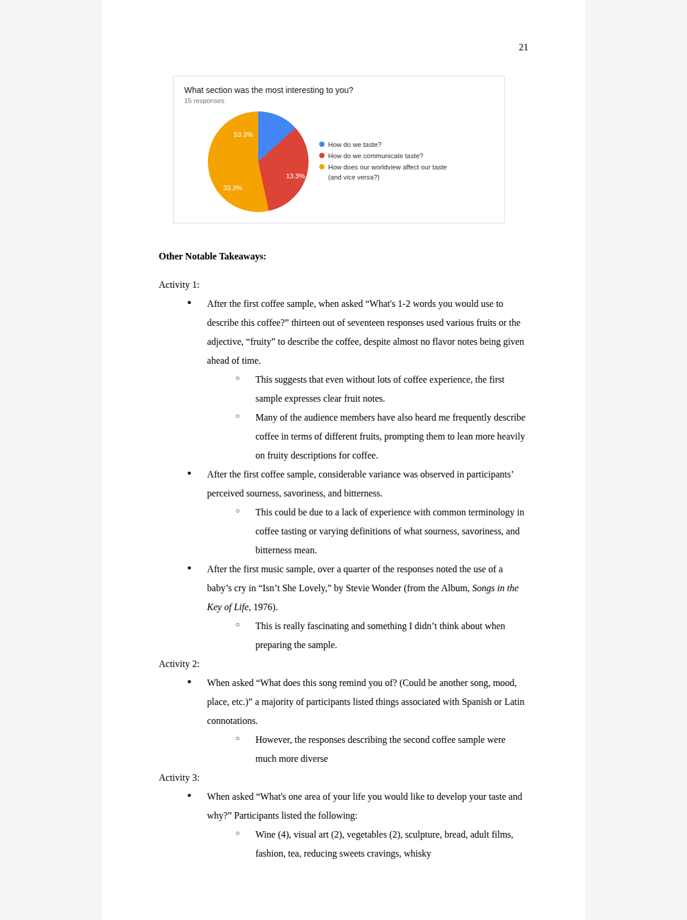21
What section was the most interesting to you?
15 responses
13.3% 33.3% 53.3%
How do we taste?
How do we communicate taste?
How does our worldview affect our taste
(and vice versa?)
Other Notable Takeaways:
Activity 1:
After the first coffee sample, when asked “What's 1-2 words you would use to describe this coffee?” thirteen out of seventeen responses used various fruits or the adjective, “fruity” to describe the coffee, despite almost no flavor notes being given ahead of time.
This suggests that even without lots of coffee experience, the first sample expresses clear fruit notes.
Many of the audience members have also heard me frequently describe coffee in terms of different fruits, prompting them to lean more heavily on fruity descriptions for coffee.
After the first coffee sample, considerable variance was observed in participants’ perceived sourness, savoriness, and bitterness.
This could be due to a lack of experience with common terminology in coffee tasting or varying definitions of what sourness, savoriness, and bitterness mean.
After the first music sample, over a quarter of the responses noted the use of a baby’s cry in “Isn’t She Lovely,” by Stevie Wonder (from the Album, Songs in the Key of Life, 1976).
This is really fascinating and something I didn’t think about when preparing the sample.
Activity 2:
When asked “What does this song remind you of? (Could be another song, mood, place, etc.)” a majority of participants listed things associated with Spanish or Latin connotations.
However, the responses describing the second coffee sample were much more diverse
Activity 3:
When asked “What's one area of your life you would like to develop your taste and why?” Participants listed the following:
Wine (4), visual art (2), vegetables (2), sculpture, bread, adult films, fashion, tea, reducing sweets cravings, whisky